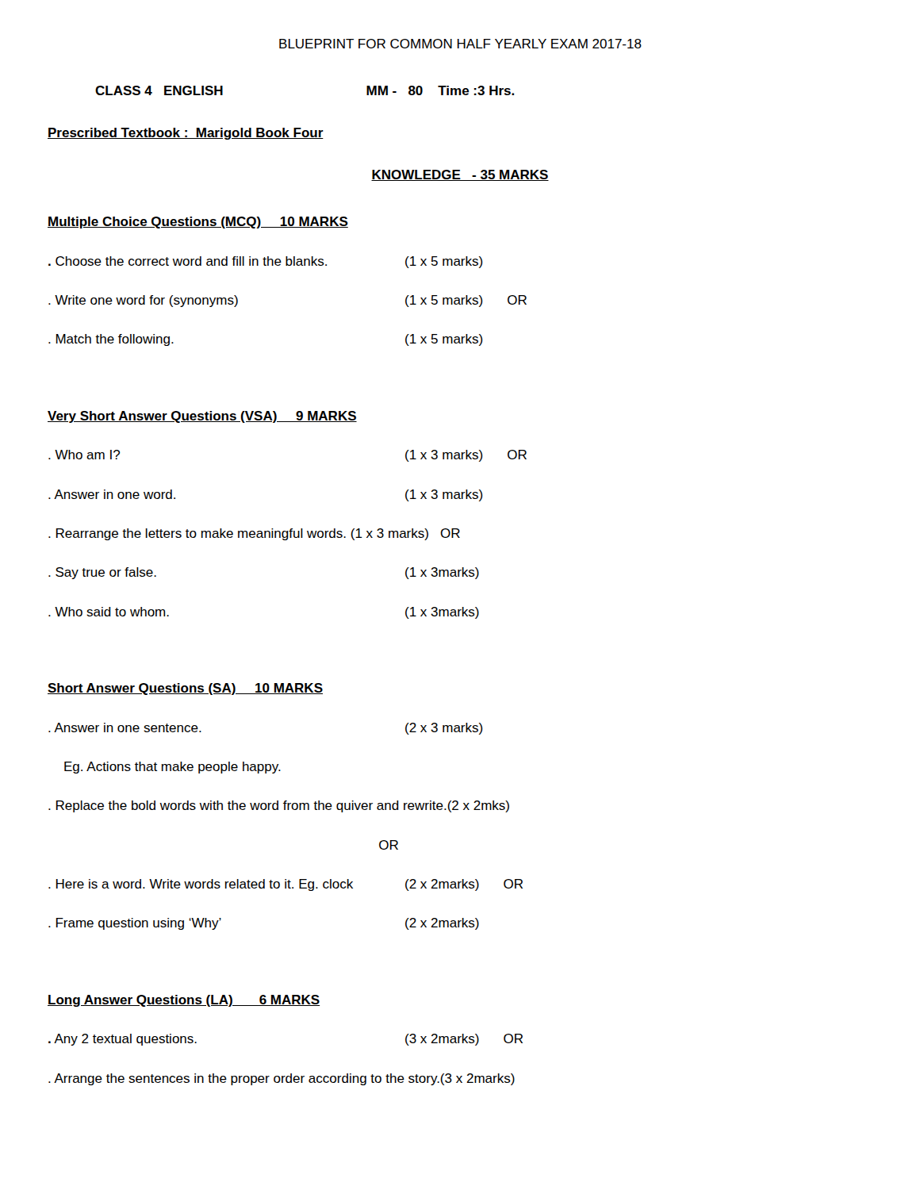BLUEPRINT FOR COMMON HALF YEARLY EXAM 2017-18
CLASS 4 ENGLISH MM - 80 Time :3 Hrs.
Prescribed Textbook : Marigold Book Four
KNOWLEDGE - 35 MARKS
Multiple Choice Questions (MCQ) 10 MARKS
. Choose the correct word and fill in the blanks. (1 x 5 marks)
. Write one word for (synonyms) (1 x 5 marks) OR
. Match the following. (1 x 5 marks)
Very Short Answer Questions (VSA) 9 MARKS
. Who am I? (1 x 3 marks) OR
. Answer in one word. (1 x 3 marks)
. Rearrange the letters to make meaningful words. (1 x 3 marks) OR
. Say true or false. (1 x 3marks)
. Who said to whom. (1 x 3marks)
Short Answer Questions (SA) 10 MARKS
. Answer in one sentence. (2 x 3 marks)
Eg. Actions that make people happy.
. Replace the bold words with the word from the quiver and rewrite.(2 x 2mks)
OR
. Here is a word. Write words related to it. Eg. clock (2 x 2marks) OR
. Frame question using ‘Why’ (2 x 2marks)
Long Answer Questions (LA) 6 MARKS
. Any 2 textual questions. (3 x 2marks) OR
. Arrange the sentences in the proper order according to the story.(3 x 2marks)